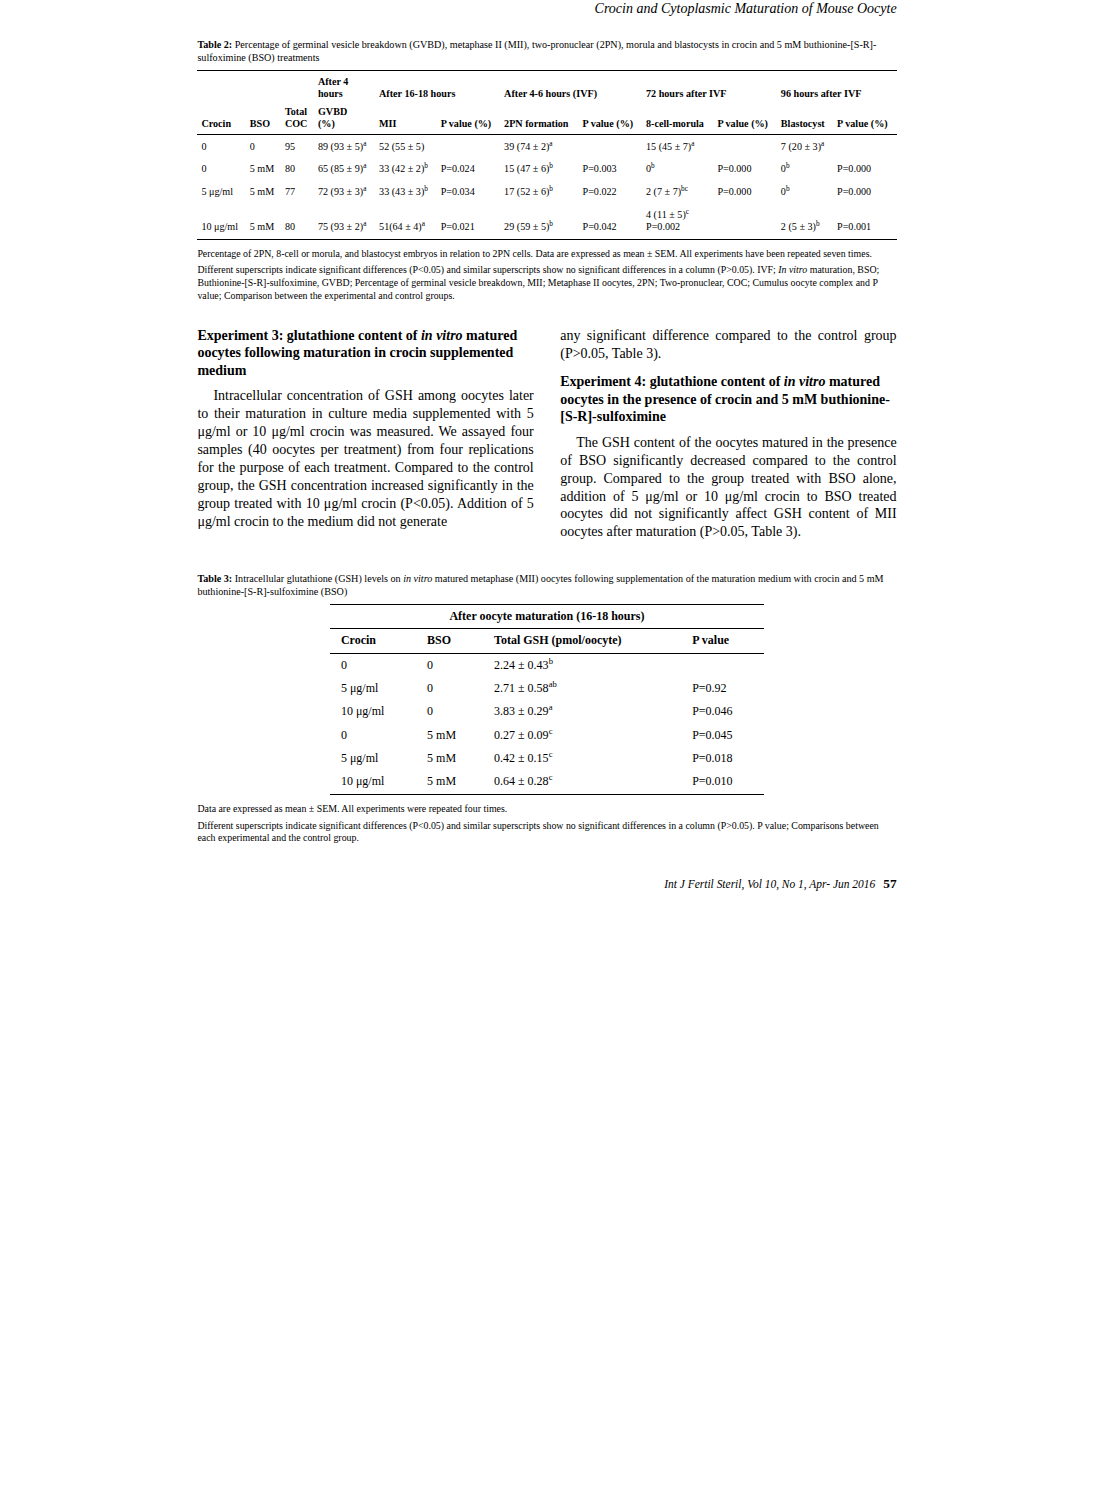Crocin and Cytoplasmic Maturation of Mouse Oocyte
Table 2: Percentage of germinal vesicle breakdown (GVBD), metaphase II (MII), two-pronuclear (2PN), morula and blastocysts in crocin and 5 mM buthionine-[S-R]-sulfoximine (BSO) treatments
| | After 4 hours | After 16-18 hours | After 4-6 hours (IVF) | 72 hours after IVF | 96 hours after IVF |
| --- | --- | --- | --- | --- | --- |
| Crocin | BSO | Total COC | GVBD (%) | MII | P value (%) | 2PN formation | P value (%) | 8-cell-morula | P value (%) | Blastocyst | P value (%) |
| 0 | 0 | 95 | 89 (93 ± 5) a | 52 (55 ± 5) | | 39 (74 ± 2) a | | 15 (45 ± 7) a | | 7 (20 ± 3) a | |
| 0 | 5 mM | 80 | 65 (85 ± 9) a | 33 (42 ± 2) b | P=0.024 | 15 (47 ± 6) b | P=0.003 | 0 b | P=0.000 | 0 b | P=0.000 |
| 5 μg/ml | 5 mM | 77 | 72 (93 ± 3) a | 33 (43 ± 3) b | P=0.034 | 17 (52 ± 6) b | P=0.022 | 2 (7 ± 7) bc | P=0.000 | 0 b | P=0.000 |
| 10 μg/ml | 5 mM | 80 | 75 (93 ± 2) a | 51(64 ± 4) a | P=0.021 | 29 (59 ± 5) b | P=0.042 | 4 (11 ± 5) c P=0.002 | | 2 (5 ± 3) b | P=0.001 |
Percentage of 2PN, 8-cell or morula, and blastocyst embryos in relation to 2PN cells. Data are expressed as mean ± SEM. All experiments have been repeated seven times.
Different superscripts indicate significant differences (P<0.05) and similar superscripts show no significant differences in a column (P>0.05). IVF; In vitro maturation, BSO; Buthionine-[S-R]-sulfoximine, GVBD; Percentage of germinal vesicle breakdown, MII; Metaphase II oocytes, 2PN; Two-pronuclear, COC; Cumulus oocyte complex and P value; Comparison between the experimental and control groups.
Experiment 3: glutathione content of in vitro matured oocytes following maturation in crocin supplemented medium
Intracellular concentration of GSH among oocytes later to their maturation in culture media supplemented with 5 μg/ml or 10 μg/ml crocin was measured. We assayed four samples (40 oocytes per treatment) from four replications for the purpose of each treatment. Compared to the control group, the GSH concentration increased significantly in the group treated with 10 μg/ml crocin (P<0.05). Addition of 5 μg/ml crocin to the medium did not generate
any significant difference compared to the control group (P>0.05, Table 3).
Experiment 4: glutathione content of in vitro matured oocytes in the presence of crocin and 5 mM buthionine-[S-R]-sulfoximine
The GSH content of the oocytes matured in the presence of BSO significantly decreased compared to the control group. Compared to the group treated with BSO alone, addition of 5 μg/ml or 10 μg/ml crocin to BSO treated oocytes did not significantly affect GSH content of MII oocytes after maturation (P>0.05, Table 3).
Table 3: Intracellular glutathione (GSH) levels on in vitro matured metaphase (MII) oocytes following supplementation of the maturation medium with crocin and 5 mM buthionine-[S-R]-sulfoximine (BSO)
| After oocyte maturation (16-18 hours) |
| --- |
| Crocin | BSO | Total GSH (pmol/oocyte) | P value |
| 0 | 0 | 2.24 ± 0.43 b | |
| 5 μg/ml | 0 | 2.71 ± 0.58 ab | P=0.92 |
| 10 μg/ml | 0 | 3.83 ± 0.29 a | P=0.046 |
| 0 | 5 mM | 0.27 ± 0.09 c | P=0.045 |
| 5 μg/ml | 5 mM | 0.42 ± 0.15 c | P=0.018 |
| 10 μg/ml | 5 mM | 0.64 ± 0.28 c | P=0.010 |
Data are expressed as mean ± SEM. All experiments were repeated four times.
Different superscripts indicate significant differences (P<0.05) and similar superscripts show no significant differences in a column (P>0.05). P value; Comparisons between each experimental and the control group.
Int J Fertil Steril, Vol 10, No 1, Apr- Jun 201657